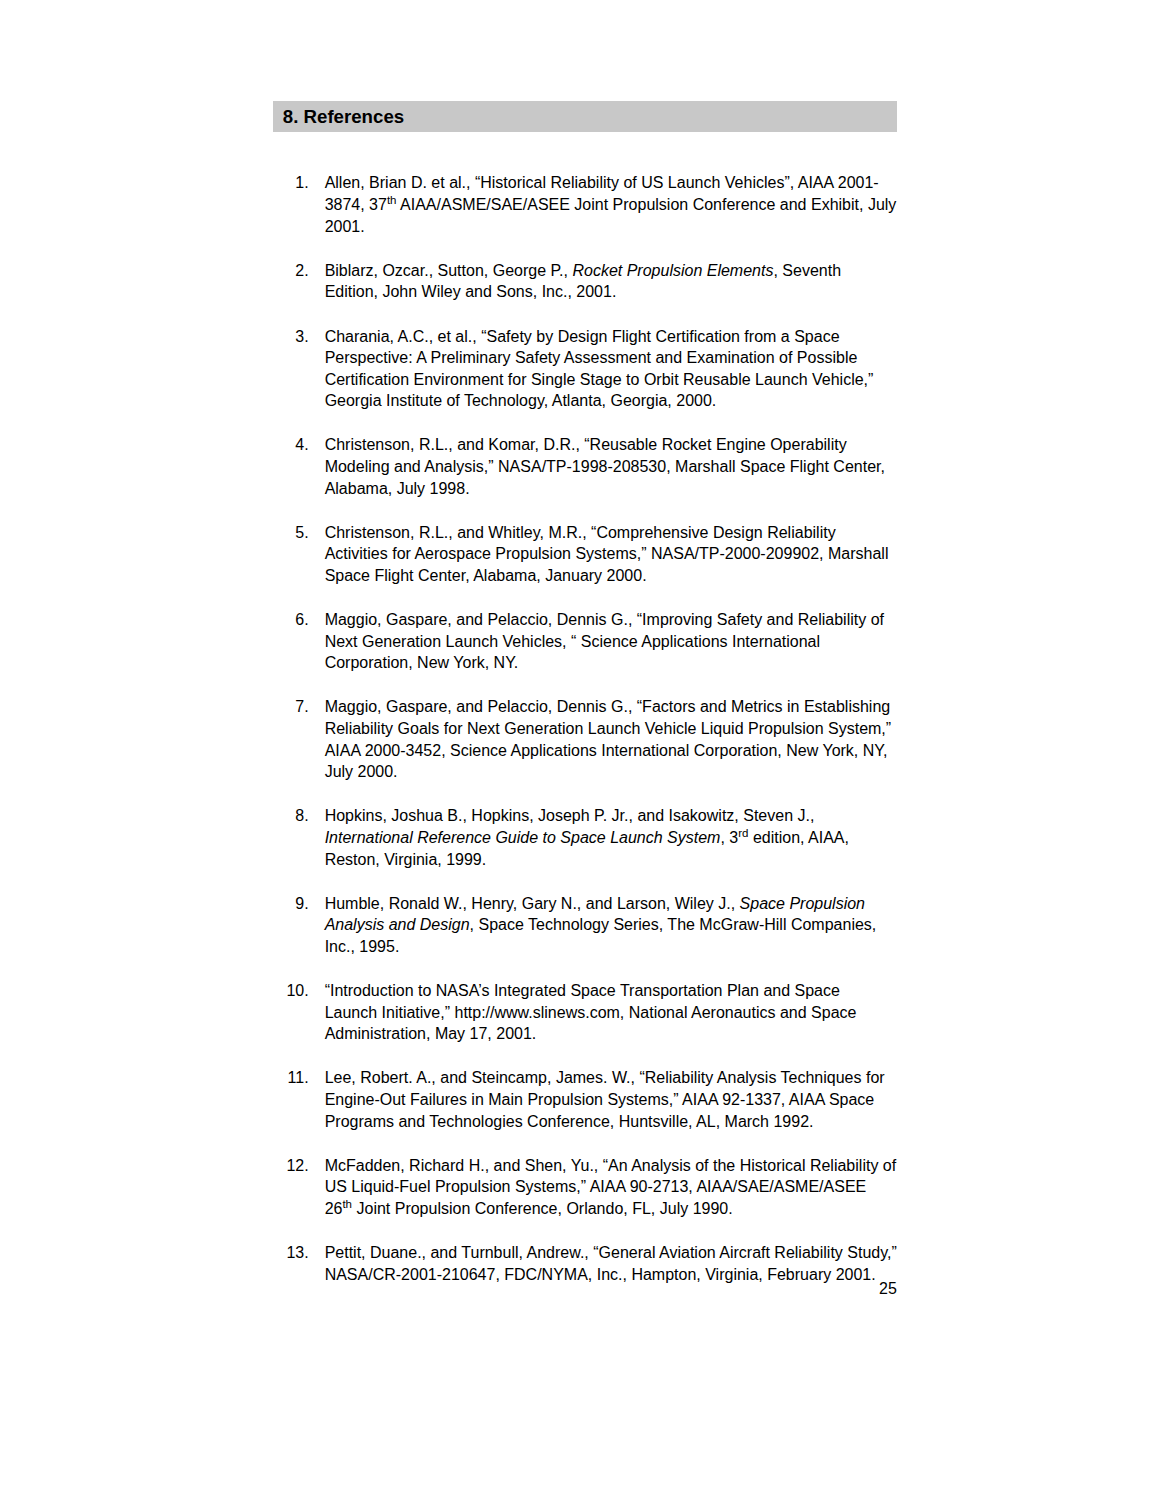8. References
Allen, Brian D. et al., “Historical Reliability of US Launch Vehicles”, AIAA 2001-3874, 37th AIAA/ASME/SAE/ASEE Joint Propulsion Conference and Exhibit, July 2001.
Biblarz, Ozcar., Sutton, George P., Rocket Propulsion Elements, Seventh Edition, John Wiley and Sons, Inc., 2001.
Charania, A.C., et al., “Safety by Design Flight Certification from a Space Perspective: A Preliminary Safety Assessment and Examination of Possible Certification Environment for Single Stage to Orbit Reusable Launch Vehicle,” Georgia Institute of Technology, Atlanta, Georgia, 2000.
Christenson, R.L., and Komar, D.R., “Reusable Rocket Engine Operability Modeling and Analysis,” NASA/TP-1998-208530, Marshall Space Flight Center, Alabama, July 1998.
Christenson, R.L., and Whitley, M.R., “Comprehensive Design Reliability Activities for Aerospace Propulsion Systems,” NASA/TP-2000-209902, Marshall Space Flight Center, Alabama, January 2000.
Maggio, Gaspare, and Pelaccio, Dennis G., “Improving Safety and Reliability of Next Generation Launch Vehicles, “ Science Applications International Corporation, New York, NY.
Maggio, Gaspare, and Pelaccio, Dennis G., “Factors and Metrics in Establishing Reliability Goals for Next Generation Launch Vehicle Liquid Propulsion System,” AIAA 2000-3452, Science Applications International Corporation, New York, NY, July 2000.
Hopkins, Joshua B., Hopkins, Joseph P. Jr., and Isakowitz, Steven J., International Reference Guide to Space Launch System, 3rd edition, AIAA, Reston, Virginia, 1999.
Humble, Ronald W., Henry, Gary N., and Larson, Wiley J., Space Propulsion Analysis and Design, Space Technology Series, The McGraw-Hill Companies, Inc., 1995.
“Introduction to NASA’s Integrated Space Transportation Plan and Space Launch Initiative,” http://www.slinews.com, National Aeronautics and Space Administration, May 17, 2001.
Lee, Robert. A., and Steincamp, James. W., “Reliability Analysis Techniques for Engine-Out Failures in Main Propulsion Systems,” AIAA 92-1337, AIAA Space Programs and Technologies Conference, Huntsville, AL, March 1992.
McFadden, Richard H., and Shen, Yu., “An Analysis of the Historical Reliability of US Liquid-Fuel Propulsion Systems,” AIAA 90-2713, AIAA/SAE/ASME/ASEE 26th Joint Propulsion Conference, Orlando, FL, July 1990.
Pettit, Duane., and Turnbull, Andrew., “General Aviation Aircraft Reliability Study,” NASA/CR-2001-210647, FDC/NYMA, Inc., Hampton, Virginia, February 2001.
25